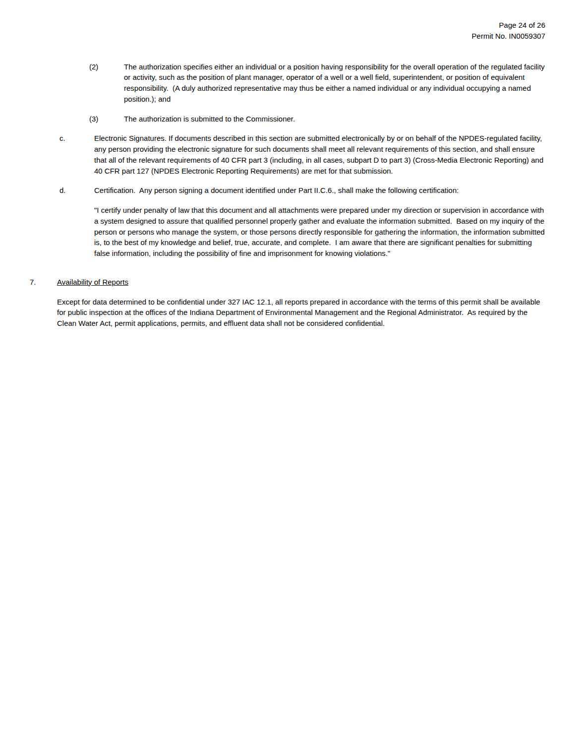Page 24 of 26
Permit No. IN0059307
(2)
The authorization specifies either an individual or a position having responsibility for the overall operation of the regulated facility or activity, such as the position of plant manager, operator of a well or a well field, superintendent, or position of equivalent responsibility. (A duly authorized representative may thus be either a named individual or any individual occupying a named position.); and
(3)
The authorization is submitted to the Commissioner.
c.
Electronic Signatures. If documents described in this section are submitted electronically by or on behalf of the NPDES-regulated facility, any person providing the electronic signature for such documents shall meet all relevant requirements of this section, and shall ensure that all of the relevant requirements of 40 CFR part 3 (including, in all cases, subpart D to part 3) (Cross-Media Electronic Reporting) and 40 CFR part 127 (NPDES Electronic Reporting Requirements) are met for that submission.
d.
Certification. Any person signing a document identified under Part II.C.6., shall make the following certification:
"I certify under penalty of law that this document and all attachments were prepared under my direction or supervision in accordance with a system designed to assure that qualified personnel properly gather and evaluate the information submitted. Based on my inquiry of the person or persons who manage the system, or those persons directly responsible for gathering the information, the information submitted is, to the best of my knowledge and belief, true, accurate, and complete. I am aware that there are significant penalties for submitting false information, including the possibility of fine and imprisonment for knowing violations."
7.
Availability of Reports
Except for data determined to be confidential under 327 IAC 12.1, all reports prepared in accordance with the terms of this permit shall be available for public inspection at the offices of the Indiana Department of Environmental Management and the Regional Administrator. As required by the Clean Water Act, permit applications, permits, and effluent data shall not be considered confidential.